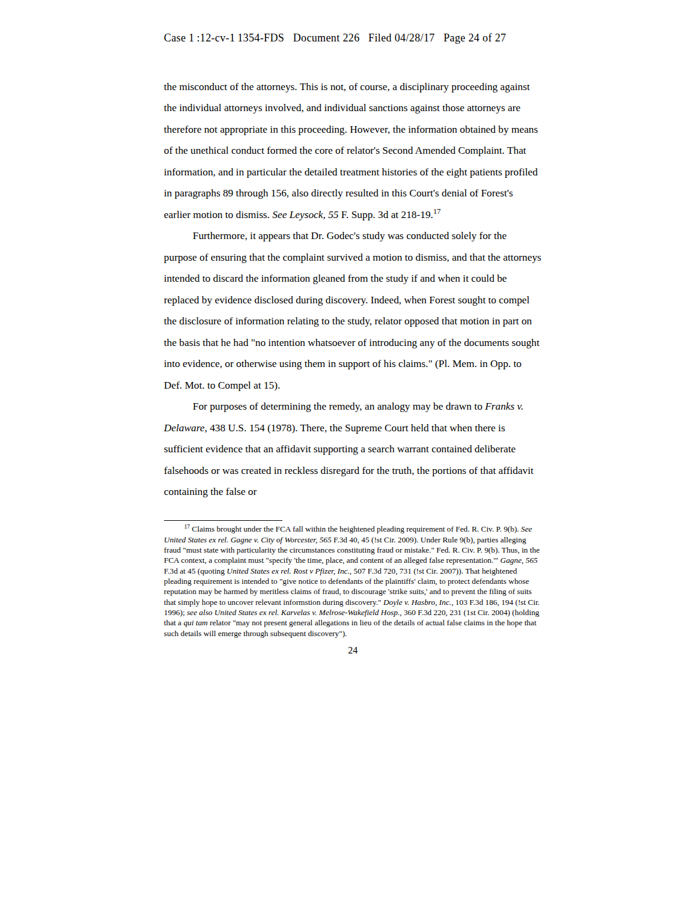Case 1 :12-cv-1 1354-FDS Document 226 Filed 04/28/17 Page 24 of 27
the misconduct of the attorneys. This is not, of course, a disciplinary proceeding against the individual attorneys involved, and individual sanctions against those attorneys are therefore not appropriate in this proceeding. However, the information obtained by means of the unethical conduct formed the core of relator's Second Amended Complaint. That information, and in particular the detailed treatment histories of the eight patients profiled in paragraphs 89 through 156, also directly resulted in this Court's denial of Forest's earlier motion to dismiss. See Leysock, 55 F. Supp. 3d at 218-19.17
Furthermore, it appears that Dr. Godec's study was conducted solely for the purpose of ensuring that the complaint survived a motion to dismiss, and that the attorneys intended to discard the information gleaned from the study if and when it could be replaced by evidence disclosed during discovery. Indeed, when Forest sought to compel the disclosure of information relating to the study, relator opposed that motion in part on the basis that he had "no intention whatsoever of introducing any of the documents sought into evidence, or otherwise using them in support of his claims." (Pl. Mem. in Opp. to Def. Mot. to Compel at 15).
For purposes of determining the remedy, an analogy may be drawn to Franks v. Delaware, 438 U.S. 154 (1978). There, the Supreme Court held that when there is sufficient evidence that an affidavit supporting a search warrant contained deliberate falsehoods or was created in reckless disregard for the truth, the portions of that affidavit containing the false or
17 Claims brought under the FCA fall within the heightened pleading requirement of Fed. R. Civ. P. 9(b). See United States ex rel. Gagne v. City of Worcester, 565 F.3d 40, 45 (!st Cir. 2009). Under Rule 9(b), parties alleging fraud "must state with particularity the circumstances constituting fraud or mistake." Fed. R. Civ. P. 9(b). Thus, in the FCA context, a complaint must "specify 'the time, place, and content of an alleged false representation.'" Gagne, 565 F.3d at 45 (quoting United States ex rel. Rost v Pfizer, Inc., 507 F.3d 720, 731 (!st Cir. 2007)). That heightened pleading requirement is intended to "give notice to defendants of the plaintiffs' claim, to protect defendants whose reputation may be harmed by meritless claims of fraud, to discourage 'strike suits,' and to prevent the filing of suits that simply hope to uncover relevant informstion during discovery." Doyle v. Hasbro, Inc., 103 F.3d 186, 194 (!st Cir. 1996); see also United States ex rel. Karvelas v. Melrose-Wakefield Hosp., 360 F.3d 220, 231 (1st Cir. 2004) (holding that a qui tam relator "may not present general allegations in lieu of the details of actual false claims in the hope that such details will emerge through subsequent discovery").
24